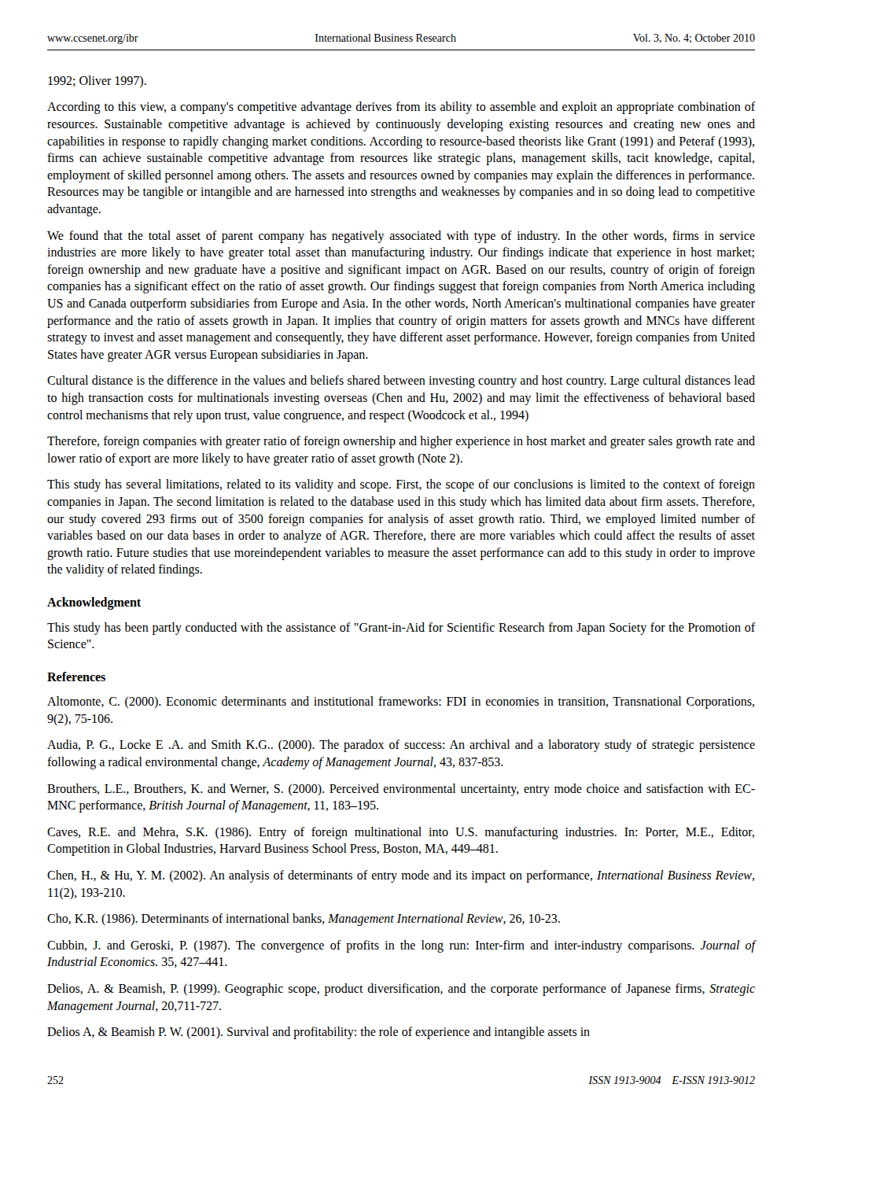www.ccsenet.org/ibr
International Business Research
Vol. 3, No. 4; October 2010
1992; Oliver 1997).
According to this view, a company's competitive advantage derives from its ability to assemble and exploit an appropriate combination of resources. Sustainable competitive advantage is achieved by continuously developing existing resources and creating new ones and capabilities in response to rapidly changing market conditions. According to resource-based theorists like Grant (1991) and Peteraf (1993), firms can achieve sustainable competitive advantage from resources like strategic plans, management skills, tacit knowledge, capital, employment of skilled personnel among others. The assets and resources owned by companies may explain the differences in performance. Resources may be tangible or intangible and are harnessed into strengths and weaknesses by companies and in so doing lead to competitive advantage.
We found that the total asset of parent company has negatively associated with type of industry. In the other words, firms in service industries are more likely to have greater total asset than manufacturing industry. Our findings indicate that experience in host market; foreign ownership and new graduate have a positive and significant impact on AGR. Based on our results, country of origin of foreign companies has a significant effect on the ratio of asset growth. Our findings suggest that foreign companies from North America including US and Canada outperform subsidiaries from Europe and Asia. In the other words, North American's multinational companies have greater performance and the ratio of assets growth in Japan. It implies that country of origin matters for assets growth and MNCs have different strategy to invest and asset management and consequently, they have different asset performance. However, foreign companies from United States have greater AGR versus European subsidiaries in Japan.
Cultural distance is the difference in the values and beliefs shared between investing country and host country. Large cultural distances lead to high transaction costs for multinationals investing overseas (Chen and Hu, 2002) and may limit the effectiveness of behavioral based control mechanisms that rely upon trust, value congruence, and respect (Woodcock et al., 1994)
Therefore, foreign companies with greater ratio of foreign ownership and higher experience in host market and greater sales growth rate and lower ratio of export are more likely to have greater ratio of asset growth (Note 2).
This study has several limitations, related to its validity and scope. First, the scope of our conclusions is limited to the context of foreign companies in Japan. The second limitation is related to the database used in this study which has limited data about firm assets. Therefore, our study covered 293 firms out of 3500 foreign companies for analysis of asset growth ratio. Third, we employed limited number of variables based on our data bases in order to analyze of AGR. Therefore, there are more variables which could affect the results of asset growth ratio. Future studies that use moreindependent variables to measure the asset performance can add to this study in order to improve the validity of related findings.
Acknowledgment
This study has been partly conducted with the assistance of "Grant-in-Aid for Scientific Research from Japan Society for the Promotion of Science".
References
Altomonte, C. (2000). Economic determinants and institutional frameworks: FDI in economies in transition, Transnational Corporations, 9(2), 75-106.
Audia, P. G., Locke E .A. and Smith K.G.. (2000). The paradox of success: An archival and a laboratory study of strategic persistence following a radical environmental change, Academy of Management Journal, 43, 837-853.
Brouthers, L.E., Brouthers, K. and Werner, S. (2000). Perceived environmental uncertainty, entry mode choice and satisfaction with EC-MNC performance, British Journal of Management, 11, 183–195.
Caves, R.E. and Mehra, S.K. (1986). Entry of foreign multinational into U.S. manufacturing industries. In: Porter, M.E., Editor, Competition in Global Industries, Harvard Business School Press, Boston, MA, 449–481.
Chen, H., & Hu, Y. M. (2002). An analysis of determinants of entry mode and its impact on performance, International Business Review, 11(2), 193-210.
Cho, K.R. (1986). Determinants of international banks, Management International Review, 26, 10-23.
Cubbin, J. and Geroski, P. (1987). The convergence of profits in the long run: Inter-firm and inter-industry comparisons. Journal of Industrial Economics. 35, 427–441.
Delios, A. & Beamish, P. (1999). Geographic scope, product diversification, and the corporate performance of Japanese firms, Strategic Management Journal, 20,711-727.
Delios A, & Beamish P. W. (2001). Survival and profitability: the role of experience and intangible assets in
252
ISSN 1913-9004 E-ISSN 1913-9012